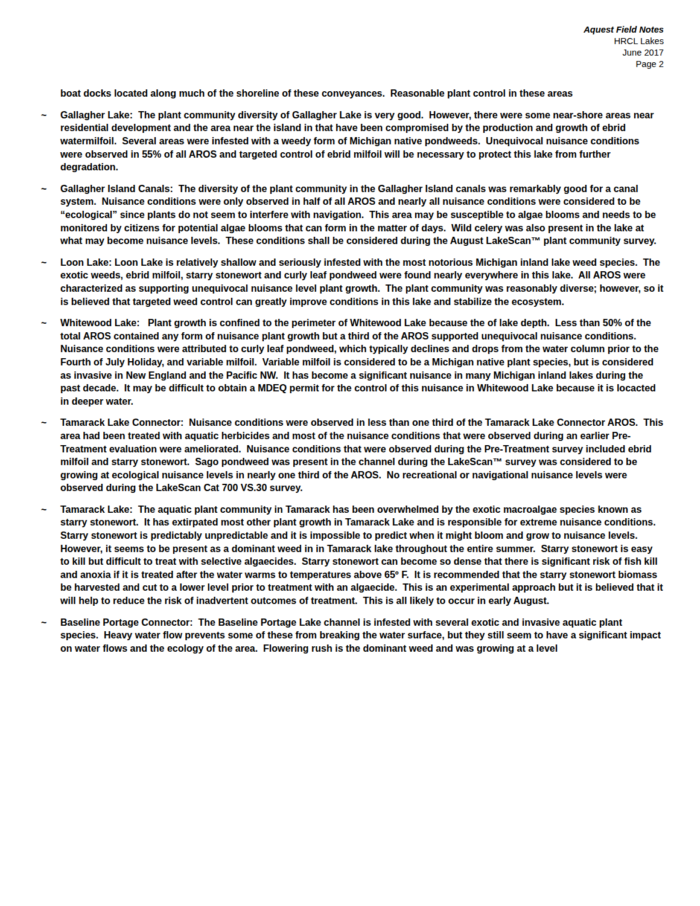Aquest Field Notes
HRCL Lakes
June 2017
Page 2
boat docks located along much of the shoreline of these conveyances. Reasonable plant control in these areas
Gallagher Lake: The plant community diversity of Gallagher Lake is very good. However, there were some near-shore areas near residential development and the area near the island in that have been compromised by the production and growth of ebrid watermilfoil. Several areas were infested with a weedy form of Michigan native pondweeds. Unequivocal nuisance conditions were observed in 55% of all AROS and targeted control of ebrid milfoil will be necessary to protect this lake from further degradation.
Gallagher Island Canals: The diversity of the plant community in the Gallagher Island canals was remarkably good for a canal system. Nuisance conditions were only observed in half of all AROS and nearly all nuisance conditions were considered to be “ecological” since plants do not seem to interfere with navigation. This area may be susceptible to algae blooms and needs to be monitored by citizens for potential algae blooms that can form in the matter of days. Wild celery was also present in the lake at what may become nuisance levels. These conditions shall be considered during the August LakeScan™ plant community survey.
Loon Lake: Loon Lake is relatively shallow and seriously infested with the most notorious Michigan inland lake weed species. The exotic weeds, ebrid milfoil, starry stonewort and curly leaf pondweed were found nearly everywhere in this lake. All AROS were characterized as supporting unequivocal nuisance level plant growth. The plant community was reasonably diverse; however, so it is believed that targeted weed control can greatly improve conditions in this lake and stabilize the ecosystem.
Whitewood Lake: Plant growth is confined to the perimeter of Whitewood Lake because the of lake depth. Less than 50% of the total AROS contained any form of nuisance plant growth but a third of the AROS supported unequivocal nuisance conditions. Nuisance conditions were attributed to curly leaf pondweed, which typically declines and drops from the water column prior to the Fourth of July Holiday, and variable milfoil. Variable milfoil is considered to be a Michigan native plant species, but is considered as invasive in New England and the Pacific NW. It has become a significant nuisance in many Michigan inland lakes during the past decade. It may be difficult to obtain a MDEQ permit for the control of this nuisance in Whitewood Lake because it is locacted in deeper water.
Tamarack Lake Connector: Nuisance conditions were observed in less than one third of the Tamarack Lake Connector AROS. This area had been treated with aquatic herbicides and most of the nuisance conditions that were observed during an earlier Pre-Treatment evaluation were ameliorated. Nuisance conditions that were observed during the Pre-Treatment survey included ebrid milfoil and starry stonewort. Sago pondweed was present in the channel during the LakeScan™ survey was considered to be growing at ecological nuisance levels in nearly one third of the AROS. No recreational or navigational nuisance levels were observed during the LakeScan Cat 700 VS.30 survey.
Tamarack Lake: The aquatic plant community in Tamarack has been overwhelmed by the exotic macroalgae species known as starry stonewort. It has extirpated most other plant growth in Tamarack Lake and is responsible for extreme nuisance conditions. Starry stonewort is predictably unpredictable and it is impossible to predict when it might bloom and grow to nuisance levels. However, it seems to be present as a dominant weed in in Tamarack lake throughout the entire summer. Starry stonewort is easy to kill but difficult to treat with selective algaecides. Starry stonewort can become so dense that there is significant risk of fish kill and anoxia if it is treated after the water warms to temperatures above 65º F. It is recommended that the starry stonewort biomass be harvested and cut to a lower level prior to treatment with an algaecide. This is an experimental approach but it is believed that it will help to reduce the risk of inadvertent outcomes of treatment. This is all likely to occur in early August.
Baseline Portage Connector: The Baseline Portage Lake channel is infested with several exotic and invasive aquatic plant species. Heavy water flow prevents some of these from breaking the water surface, but they still seem to have a significant impact on water flows and the ecology of the area. Flowering rush is the dominant weed and was growing at a level